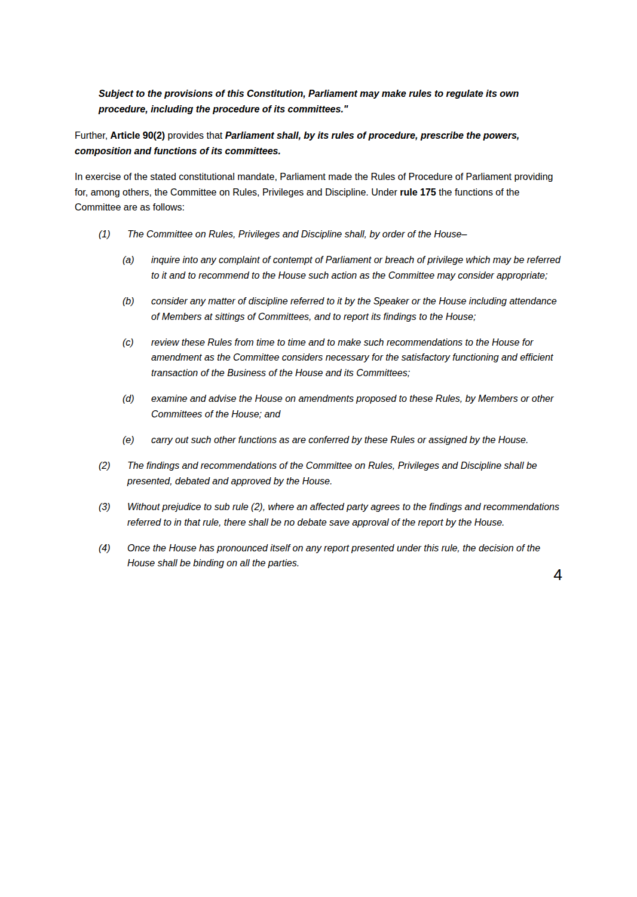Subject to the provisions of this Constitution, Parliament may make rules to regulate its own procedure, including the procedure of its committees."
Further, Article 90(2) provides that Parliament shall, by its rules of procedure, prescribe the powers, composition and functions of its committees.
In exercise of the stated constitutional mandate, Parliament made the Rules of Procedure of Parliament providing for, among others, the Committee on Rules, Privileges and Discipline. Under rule 175 the functions of the Committee are as follows:
(1)
The Committee on Rules, Privileges and Discipline shall, by order of the House–
(a)
inquire into any complaint of contempt of Parliament or breach of privilege which may be referred to it and to recommend to the House such action as the Committee may consider appropriate;
(b)
consider any matter of discipline referred to it by the Speaker or the House including attendance of Members at sittings of Committees, and to report its findings to the House;
(c)
review these Rules from time to time and to make such recommendations to the House for amendment as the Committee considers necessary for the satisfactory functioning and efficient transaction of the Business of the House and its Committees;
(d)
examine and advise the House on amendments proposed to these Rules, by Members or other Committees of the House; and
(e)
carry out such other functions as are conferred by these Rules or assigned by the House.
(2)
The findings and recommendations of the Committee on Rules, Privileges and Discipline shall be presented, debated and approved by the House.
(3)
Without prejudice to sub rule (2), where an affected party agrees to the findings and recommendations referred to in that rule, there shall be no debate save approval of the report by the House.
(4)
Once the House has pronounced itself on any report presented under this rule, the decision of the House shall be binding on all the parties.
4